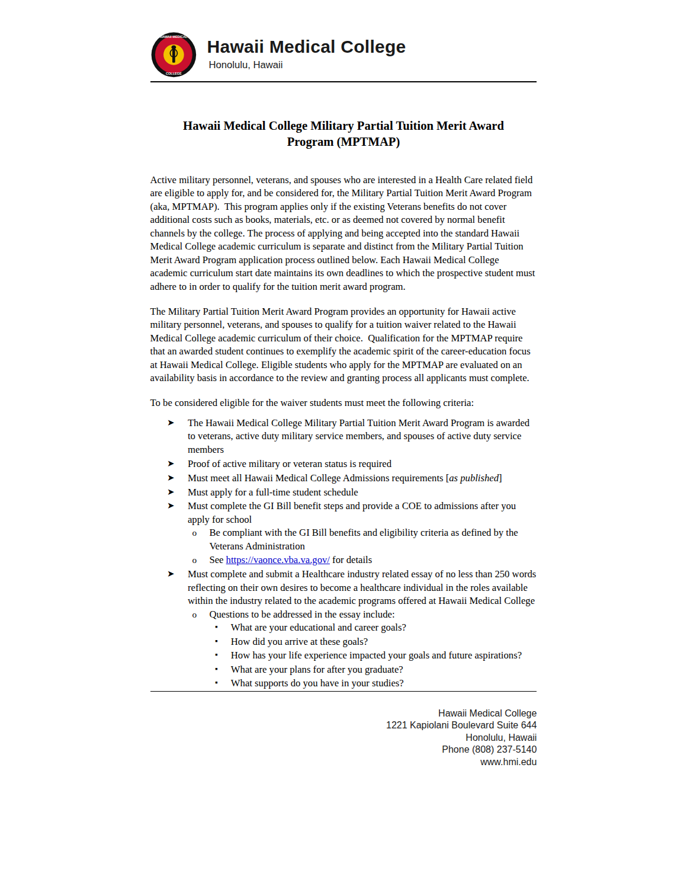HAWAII MEDICAL COLLEGE
Hawaii Medical College
Honolulu, Hawaii
Hawaii Medical College Military Partial Tuition Merit Award Program (MPTMAP)
Active military personnel, veterans, and spouses who are interested in a Health Care related field are eligible to apply for, and be considered for, the Military Partial Tuition Merit Award Program (aka, MPTMAP). This program applies only if the existing Veterans benefits do not cover additional costs such as books, materials, etc. or as deemed not covered by normal benefit channels by the college. The process of applying and being accepted into the standard Hawaii Medical College academic curriculum is separate and distinct from the Military Partial Tuition Merit Award Program application process outlined below. Each Hawaii Medical College academic curriculum start date maintains its own deadlines to which the prospective student must adhere to in order to qualify for the tuition merit award program.
The Military Partial Tuition Merit Award Program provides an opportunity for Hawaii active military personnel, veterans, and spouses to qualify for a tuition waiver related to the Hawaii Medical College academic curriculum of their choice. Qualification for the MPTMAP require that an awarded student continues to exemplify the academic spirit of the career-education focus at Hawaii Medical College. Eligible students who apply for the MPTMAP are evaluated on an availability basis in accordance to the review and granting process all applicants must complete.
To be considered eligible for the waiver students must meet the following criteria:
The Hawaii Medical College Military Partial Tuition Merit Award Program is awarded to veterans, active duty military service members, and spouses of active duty service members
Proof of active military or veteran status is required
Must meet all Hawaii Medical College Admissions requirements [as published]
Must apply for a full-time student schedule
Must complete the GI Bill benefit steps and provide a COE to admissions after you apply for school
Be compliant with the GI Bill benefits and eligibility criteria as defined by the Veterans Administration
See https://vaonce.vba.va.gov/ for details
Must complete and submit a Healthcare industry related essay of no less than 250 words reflecting on their own desires to become a healthcare individual in the roles available within the industry related to the academic programs offered at Hawaii Medical College
Questions to be addressed in the essay include:
What are your educational and career goals?
How did you arrive at these goals?
How has your life experience impacted your goals and future aspirations?
What are your plans for after you graduate?
What supports do you have in your studies?
Hawaii Medical College
1221 Kapiolani Boulevard Suite 644
Honolulu, Hawaii
Phone (808) 237-5140
www.hmi.edu